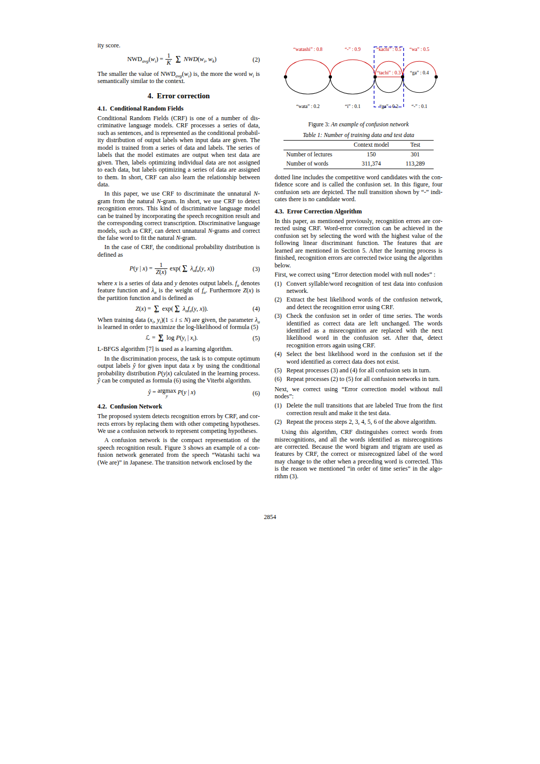ity score.
NWDavg(wi) = 1 K Σk NWD(wi, wk)
(2)
The smaller the value of NWDavg(wi) is, the more the word wi is semantically similar to the context.
4. Error correction
4.1. Conditional Random Fields
Conditional Random Fields (CRF) is one of a number of discriminative language models. CRF processes a series of data, such as sentences, and is represented as the conditional probability distribution of output labels when input data are given. The model is trained from a series of data and labels. The series of labels that the model estimates are output when test data are given. Then, labels optimizing individual data are not assigned to each data, but labels optimizing a series of data are assigned to them. In short, CRF can also learn the relationship between data.
In this paper, we use CRF to discriminate the unnatural N-gram from the natural N-gram. In short, we use CRF to detect recognition errors. This kind of discriminative language model can be trained by incorporating the speech recognition result and the corresponding correct transcription. Discriminative language models, such as CRF, can detect unnatural N-grams and correct the false word to fit the natural N-gram.
In the case of CRF, the conditional probability distribution is defined as
P(y | x) = 1 Z(x) exp(Σa λafa(y, x))
(3)
where x is a series of data and y denotes output labels. fa denotes feature function and λa is the weight of fa. Furthermore Z(x) is the partition function and is defined as
Z(x) = Σy exp(Σa λafa(y, x)).
(4)
When training data (xi, yi)(1 ≤ i ≤ N) are given, the parameter λa is learned in order to maximize the log-likelihood of formula (5)
ℒ = ΣNi=1 log P(yi | xi).
(5)
L-BFGS algorithm [7] is used as a learning algorithm.
In the discrimination process, the task is to compute optimum output labels ŷ for given input data x by using the conditional probability distribution P(y|x) calculated in the learning process. ŷ can be computed as formula (6) using the Viterbi algorithm.
ŷ = argmax y P(y | x)
(6)
4.2. Confusion Network
The proposed system detects recognition errors by CRF, and corrects errors by replacing them with other competing hypotheses. We use a confusion network to represent competing hypotheses.
A confusion network is the compact representation of the speech recognition result. Figure 3 shows an example of a confusion network generated from the speech “Watashi tachi wa (We are)” in Japanese. The transition network enclosed by the
“watashi” : 0.8 “-” : 0.9 “kachi” : 0.5 “wa” : 0.5 “tachi” : 0.3 “ga” : 0.4 “wata” : 0.2 “i” : 0.1 “ga” : 0.2 “-” : 0.1
Figure 3: An example of confusion network
Table 1: Number of training data and test data
| | Context model | Test |
| Number of lectures | 150 | 301 |
| Number of words | 311,374 | 113,289 |
dotted line includes the competitive word candidates with the confidence score and is called the confusion set. In this figure, four confusion sets are depicted. The null transition shown by “-” indicates there is no candidate word.
4.3. Error Correction Algorithm
In this paper, as mentioned previously, recognition errors are corrected using CRF. Word-error correction can be achieved in the confusion set by selecting the word with the highest value of the following linear discriminant function. The features that are learned are mentioned in Section 5. After the learning process is finished, recognition errors are corrected twice using the algorithm below.
First, we correct using “Error detection model with null nodes” :
Convert syllable/word recognition of test data into confusion network.
Extract the best likelihood words of the confusion network, and detect the recognition error using CRF.
Check the confusion set in order of time series. The words identified as correct data are left unchanged. The words identified as a misrecognition are replaced with the next likelihood word in the confusion set. After that, detect recognition errors again using CRF.
Select the best likelihood word in the confusion set if the word identified as correct data does not exist.
Repeat processes (3) and (4) for all confusion sets in turn.
Repeat processes (2) to (5) for all confusion networks in turn.
Next, we correct using “Error correction model without null nodes”:
Delete the null transitions that are labeled True from the first correction result and make it the test data.
Repeat the process steps 2, 3, 4, 5, 6 of the above algorithm.
Using this algorithm, CRF distinguishes correct words from misrecognitions, and all the words identified as misrecognitions are corrected. Because the word bigram and trigram are used as features by CRF, the correct or misrecognized label of the word may change to the other when a preceding word is corrected. This is the reason we mentioned “in order of time series” in the algorithm (3).
2854